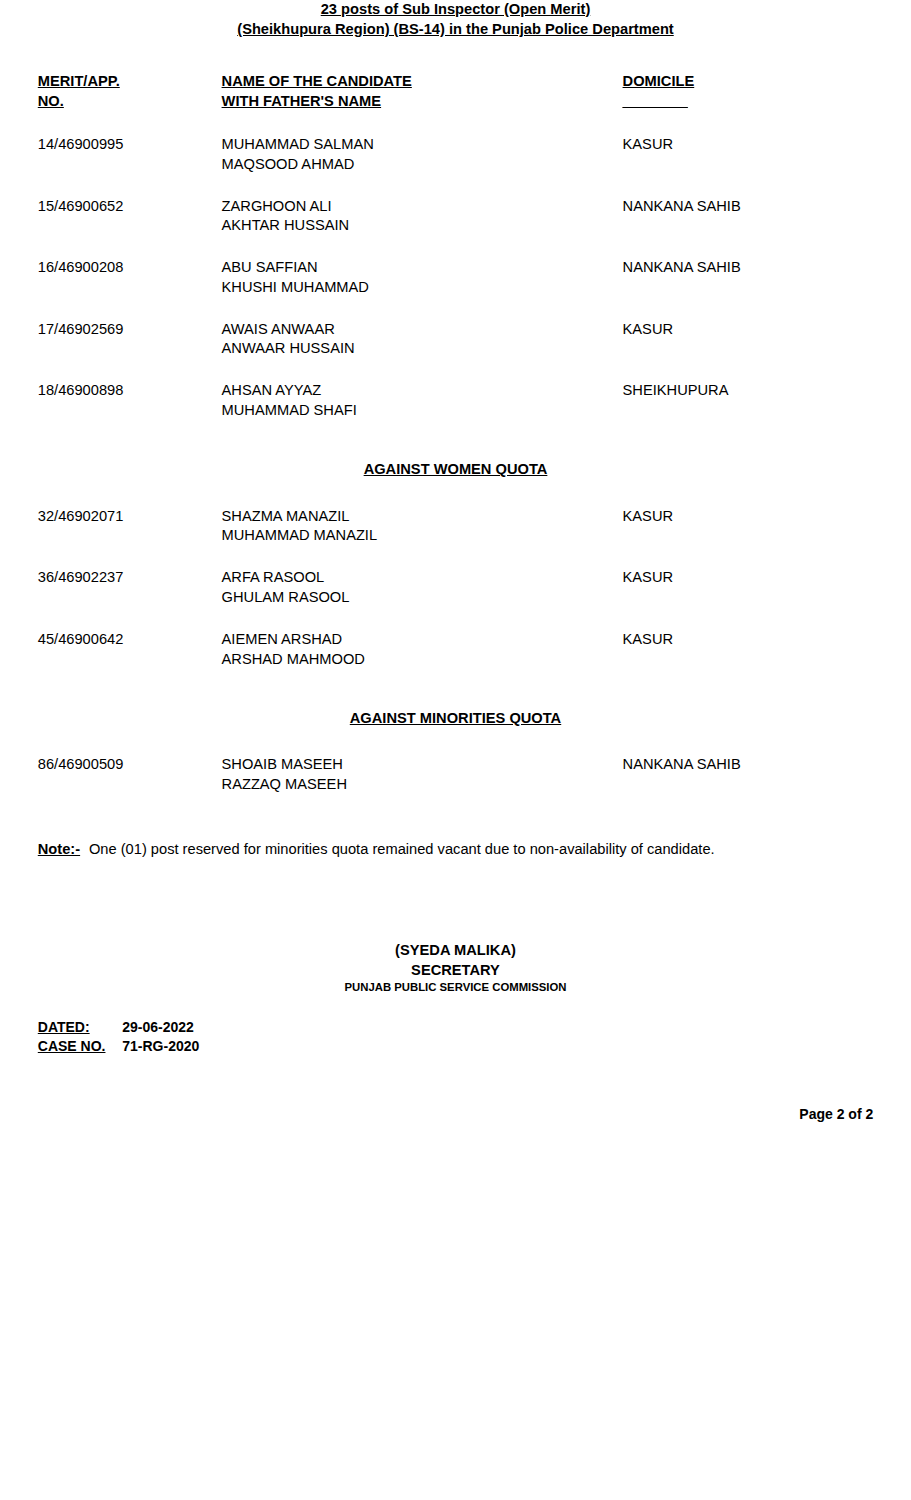23 posts of Sub Inspector (Open Merit) (Sheikhupura Region) (BS-14) in the Punjab Police Department
| MERIT/APP. NO. | NAME OF THE CANDIDATE WITH FATHER'S NAME | DOMICILE ________ |
| --- | --- | --- |
| 14/46900995 | MUHAMMAD SALMAN MAQSOOD AHMAD | KASUR |
| 15/46900652 | ZARGHOON ALI AKHTAR HUSSAIN | NANKANA SAHIB |
| 16/46900208 | ABU SAFFIAN KHUSHI MUHAMMAD | NANKANA SAHIB |
| 17/46902569 | AWAIS ANWAAR ANWAAR HUSSAIN | KASUR |
| 18/46900898 | AHSAN AYYAZ MUHAMMAD SHAFI | SHEIKHUPURA |
AGAINST WOMEN QUOTA
| 32/46902071 | SHAZMA MANAZIL MUHAMMAD MANAZIL | KASUR |
| 36/46902237 | ARFA RASOOL GHULAM RASOOL | KASUR |
| 45/46900642 | AIEMEN ARSHAD ARSHAD MAHMOOD | KASUR |
AGAINST MINORITIES QUOTA
| 86/46900509 | SHOAIB MASEEH RAZZAQ MASEEH | NANKANA SAHIB |
Note:- One (01) post reserved for minorities quota remained vacant due to non-availability of candidate.
(SYEDA MALIKA)
SECRETARY
PUNJAB PUBLIC SERVICE COMMISSION
| DATED: | 29-06-2022 |
| CASE NO. | 71-RG-2020 |
Page 2 of 2